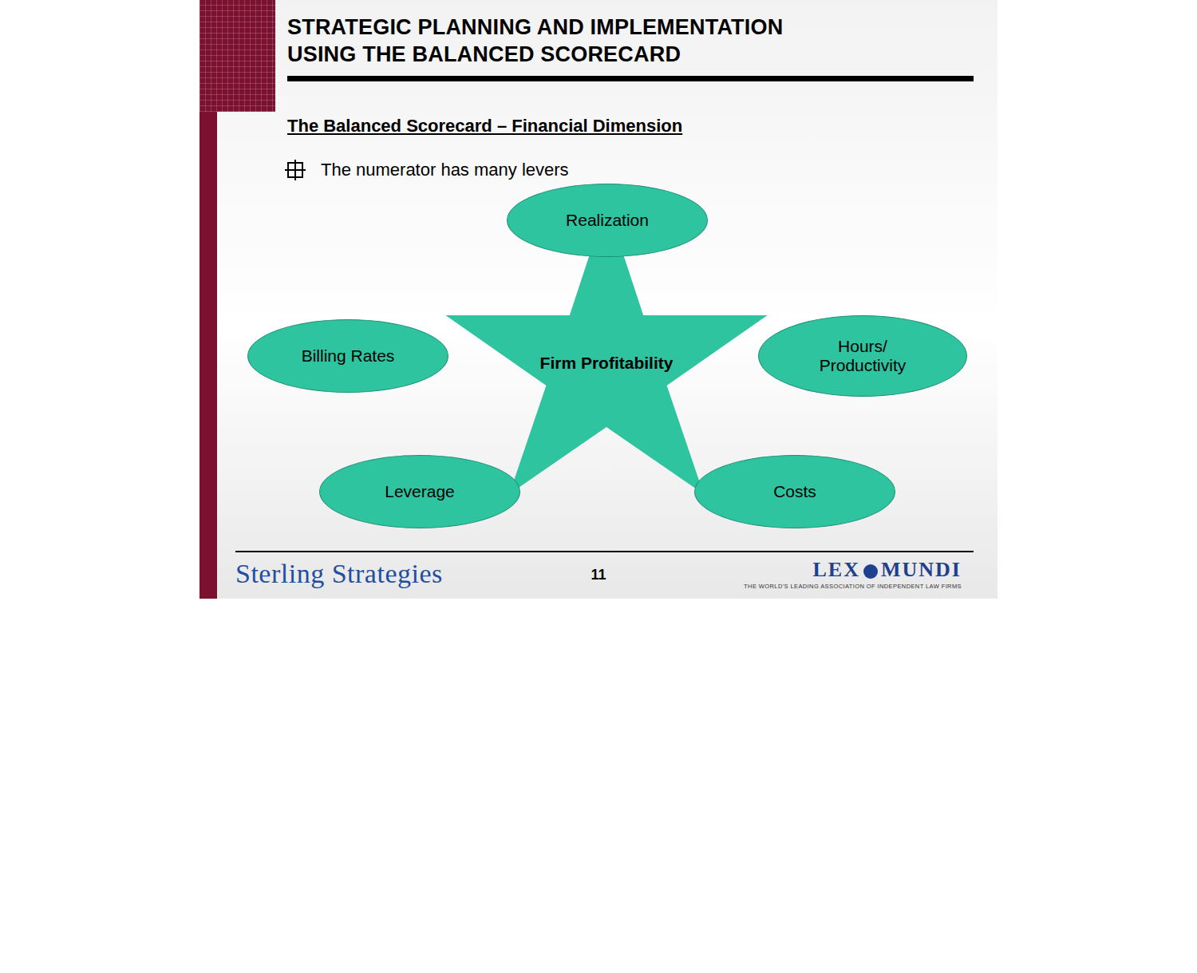STRATEGIC PLANNING AND IMPLEMENTATION
USING THE BALANCED SCORECARD
The Balanced Scorecard – Financial Dimension
The numerator has many levers
Firm Profitability
Realization
Billing Rates
Hours/
Productivity
Leverage
Costs
Sterling Strategies
11
LEX MUNDI
THE WORLD'S LEADING ASSOCIATION OF INDEPENDENT LAW FIRMS